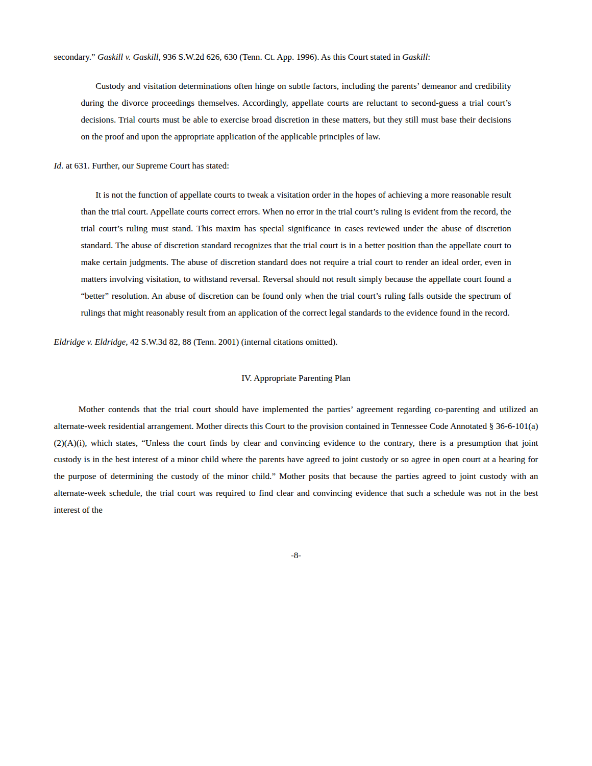secondary.” Gaskill v. Gaskill, 936 S.W.2d 626, 630 (Tenn. Ct. App. 1996). As this Court stated in Gaskill:
Custody and visitation determinations often hinge on subtle factors, including the parents’ demeanor and credibility during the divorce proceedings themselves. Accordingly, appellate courts are reluctant to second-guess a trial court’s decisions. Trial courts must be able to exercise broad discretion in these matters, but they still must base their decisions on the proof and upon the appropriate application of the applicable principles of law.
Id. at 631. Further, our Supreme Court has stated:
It is not the function of appellate courts to tweak a visitation order in the hopes of achieving a more reasonable result than the trial court. Appellate courts correct errors. When no error in the trial court’s ruling is evident from the record, the trial court’s ruling must stand. This maxim has special significance in cases reviewed under the abuse of discretion standard. The abuse of discretion standard recognizes that the trial court is in a better position than the appellate court to make certain judgments. The abuse of discretion standard does not require a trial court to render an ideal order, even in matters involving visitation, to withstand reversal. Reversal should not result simply because the appellate court found a “better” resolution. An abuse of discretion can be found only when the trial court’s ruling falls outside the spectrum of rulings that might reasonably result from an application of the correct legal standards to the evidence found in the record.
Eldridge v. Eldridge, 42 S.W.3d 82, 88 (Tenn. 2001) (internal citations omitted).
IV. Appropriate Parenting Plan
Mother contends that the trial court should have implemented the parties’ agreement regarding co-parenting and utilized an alternate-week residential arrangement. Mother directs this Court to the provision contained in Tennessee Code Annotated § 36-6-101(a)(2)(A)(i), which states, “Unless the court finds by clear and convincing evidence to the contrary, there is a presumption that joint custody is in the best interest of a minor child where the parents have agreed to joint custody or so agree in open court at a hearing for the purpose of determining the custody of the minor child.” Mother posits that because the parties agreed to joint custody with an alternate-week schedule, the trial court was required to find clear and convincing evidence that such a schedule was not in the best interest of the
-8-